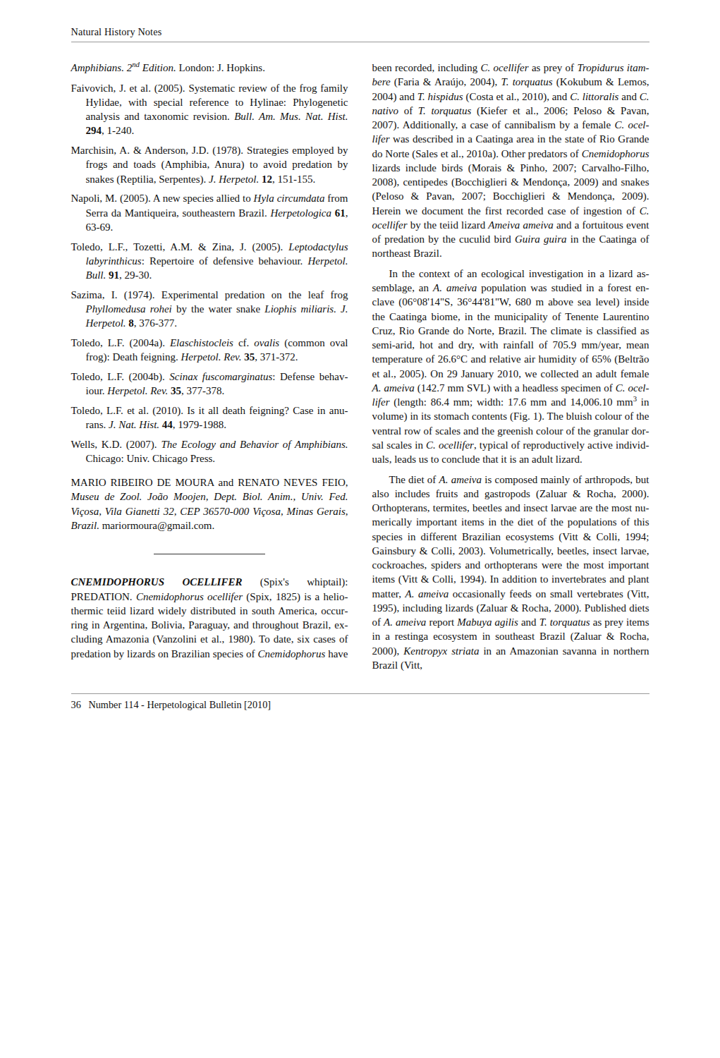Natural History Notes
Amphibians. 2nd Edition. London: J. Hopkins.
Faivovich, J. et al. (2005). Systematic review of the frog family Hylidae, with special reference to Hylinae: Phylogenetic analysis and taxonomic revision. Bull. Am. Mus. Nat. Hist. 294, 1-240.
Marchisin, A. & Anderson, J.D. (1978). Strategies employed by frogs and toads (Amphibia, Anura) to avoid predation by snakes (Reptilia, Serpentes). J. Herpetol. 12, 151-155.
Napoli, M. (2005). A new species allied to Hyla circumdata from Serra da Mantiqueira, southeastern Brazil. Herpetologica 61, 63-69.
Toledo, L.F., Tozetti, A.M. & Zina, J. (2005). Leptodactylus labyrinthicus: Repertoire of defensive behaviour. Herpetol. Bull. 91, 29-30.
Sazima, I. (1974). Experimental predation on the leaf frog Phyllomedusa rohei by the water snake Liophis miliaris. J. Herpetol. 8, 376-377.
Toledo, L.F. (2004a). Elaschistocleis cf. ovalis (common oval frog): Death feigning. Herpetol. Rev. 35, 371-372.
Toledo, L.F. (2004b). Scinax fuscomarginatus: Defense behaviour. Herpetol. Rev. 35, 377-378.
Toledo, L.F. et al. (2010). Is it all death feigning? Case in anurans. J. Nat. Hist. 44, 1979-1988.
Wells, K.D. (2007). The Ecology and Behavior of Amphibians. Chicago: Univ. Chicago Press.
MARIO RIBEIRO DE MOURA and RENATO NEVES FEIO, Museu de Zool. João Moojen, Dept. Biol. Anim., Univ. Fed. Viçosa, Vila Gianetti 32, CEP 36570-000 Viçosa, Minas Gerais, Brazil. mariormoura@gmail.com.
CNEMIDOPHORUS OCELLIFER (Spix's whiptail): PREDATION. Cnemidophorus ocellifer (Spix, 1825) is a heliothermic teiid lizard widely distributed in south America, occurring in Argentina, Bolivia, Paraguay, and throughout Brazil, excluding Amazonia (Vanzolini et al., 1980). To date, six cases of predation by lizards on Brazilian species of Cnemidophorus have been recorded, including C. ocellifer as prey of Tropidurus itambere (Faria & Araújo, 2004), T. torquatus (Kokubum & Lemos, 2004) and T. hispidus (Costa et al., 2010), and C. littoralis and C. nativo of T. torquatus (Kiefer et al., 2006; Peloso & Pavan, 2007). Additionally, a case of cannibalism by a female C. ocellifer was described in a Caatinga area in the state of Rio Grande do Norte (Sales et al., 2010a). Other predators of Cnemidophorus lizards include birds (Morais & Pinho, 2007; Carvalho-Filho, 2008), centipedes (Bocchiglieri & Mendonça, 2009) and snakes (Peloso & Pavan, 2007; Bocchiglieri & Mendonça, 2009). Herein we document the first recorded case of ingestion of C. ocellifer by the teiid lizard Ameiva ameiva and a fortuitous event of predation by the cuculid bird Guira guira in the Caatinga of northeast Brazil.
In the context of an ecological investigation in a lizard assemblage, an A. ameiva population was studied in a forest enclave (06°08'14"S, 36°44'81"W, 680 m above sea level) inside the Caatinga biome, in the municipality of Tenente Laurentino Cruz, Rio Grande do Norte, Brazil. The climate is classified as semi-arid, hot and dry, with rainfall of 705.9 mm/year, mean temperature of 26.6°C and relative air humidity of 65% (Beltrão et al., 2005). On 29 January 2010, we collected an adult female A. ameiva (142.7 mm SVL) with a headless specimen of C. ocellifer (length: 86.4 mm; width: 17.6 mm and 14,006.10 mm3 in volume) in its stomach contents (Fig. 1). The bluish colour of the ventral row of scales and the greenish colour of the granular dorsal scales in C. ocellifer, typical of reproductively active individuals, leads us to conclude that it is an adult lizard.
The diet of A. ameiva is composed mainly of arthropods, but also includes fruits and gastropods (Zaluar & Rocha, 2000). Orthopterans, termites, beetles and insect larvae are the most numerically important items in the diet of the populations of this species in different Brazilian ecosystems (Vitt & Colli, 1994; Gainsbury & Colli, 2003). Volumetrically, beetles, insect larvae, cockroaches, spiders and orthopterans were the most important items (Vitt & Colli, 1994). In addition to invertebrates and plant matter, A. ameiva occasionally feeds on small vertebrates (Vitt, 1995), including lizards (Zaluar & Rocha, 2000). Published diets of A. ameiva report Mabuya agilis and T. torquatus as prey items in a restinga ecosystem in southeast Brazil (Zaluar & Rocha, 2000), Kentropyx striata in an Amazonian savanna in northern Brazil (Vitt,
36 Number 114 - Herpetological Bulletin [2010]